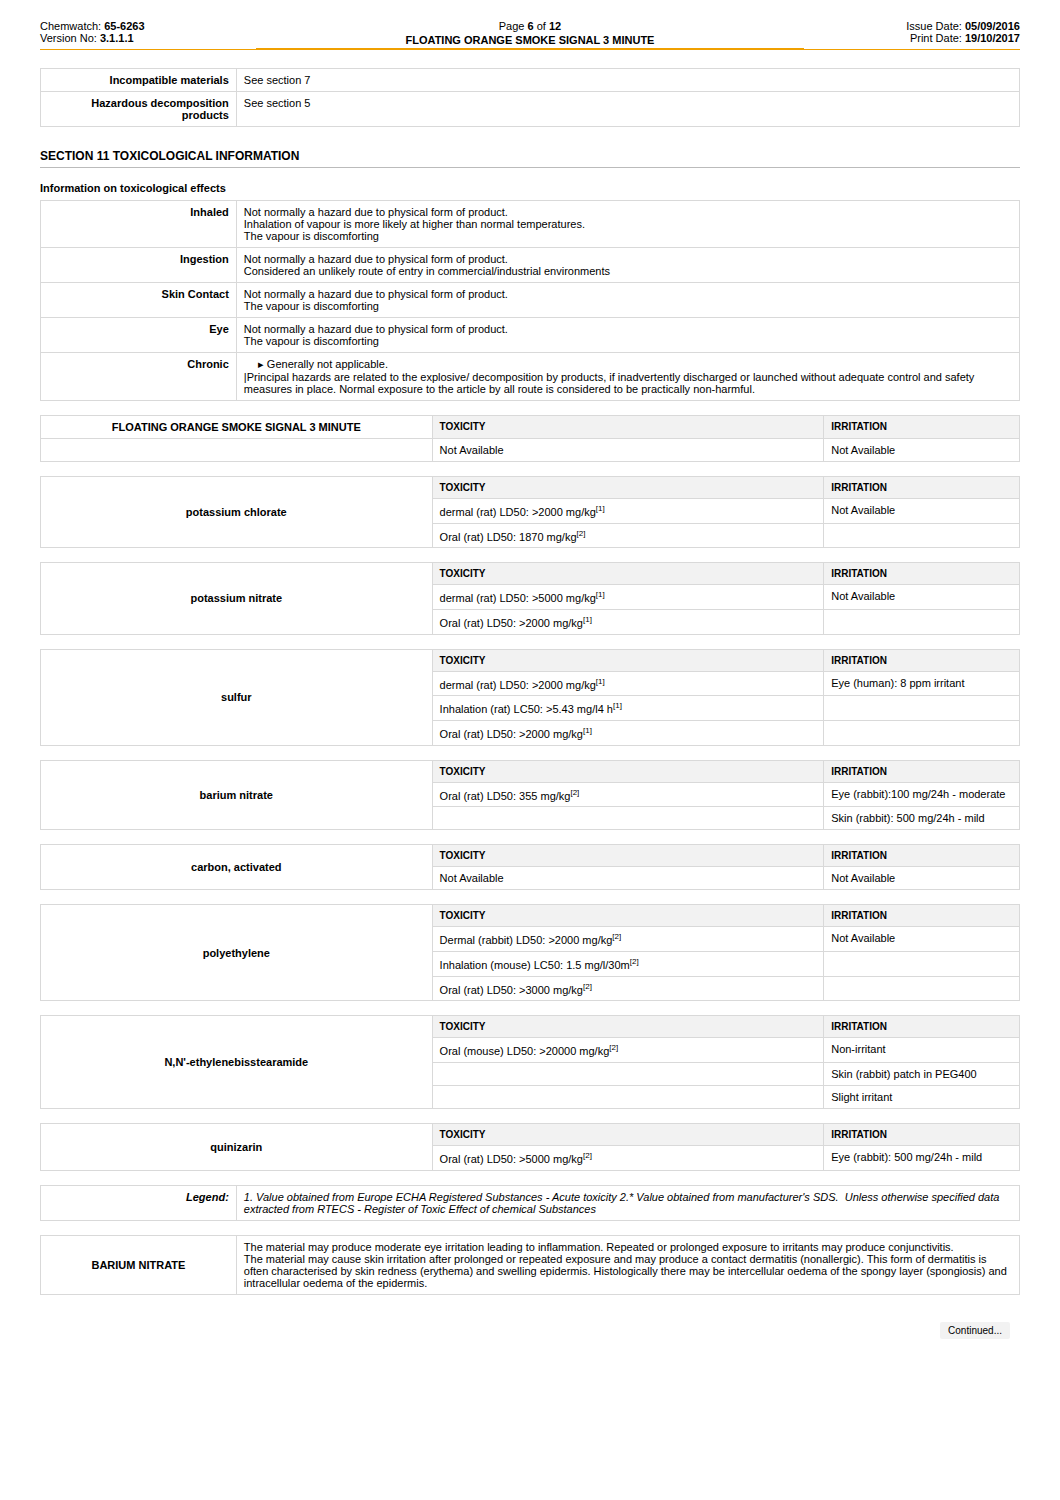Chemwatch: 65-6263
Version No: 3.1.1.1
Page 6 of 12
FLOATING ORANGE SMOKE SIGNAL 3 MINUTE
Issue Date: 05/09/2016
Print Date: 19/10/2017
| Incompatible materials | See section 7 |
| Hazardous decomposition products | See section 5 |
SECTION 11 TOXICOLOGICAL INFORMATION
Information on toxicological effects
| Inhaled | Not normally a hazard due to physical form of product. Inhalation of vapour is more likely at higher than normal temperatures. The vapour is discomforting |
| Ingestion | Not normally a hazard due to physical form of product. Considered an unlikely route of entry in commercial/industrial environments |
| Skin Contact | Not normally a hazard due to physical form of product. The vapour is discomforting |
| Eye | Not normally a hazard due to physical form of product. The vapour is discomforting |
| Chronic | Generally not applicable. /Principal hazards are related to the explosive/ decomposition by products, if inadvertently discharged or launched without adequate control and safety measures in place. Normal exposure to the article by all route is considered to be practically non-harmful. |
| FLOATING ORANGE SMOKE SIGNAL 3 MINUTE | TOXICITY | IRRITATION |
| | Not Available | Not Available |
| potassium chlorate | TOXICITY | IRRITATION |
| dermal (rat) LD50: >2000 mg/kg [1] | Not Available |
| Oral (rat) LD50: 1870 mg/kg [2] | |
| potassium nitrate | TOXICITY | IRRITATION |
| dermal (rat) LD50: >5000 mg/kg [1] | Not Available |
| Oral (rat) LD50: >2000 mg/kg [1] | |
| sulfur | TOXICITY | IRRITATION |
| dermal (rat) LD50: >2000 mg/kg [1] | Eye (human): 8 ppm irritant |
| Inhalation (rat) LC50: >5.43 mg/l4 h [1] | |
| Oral (rat) LD50: >2000 mg/kg [1] | |
| barium nitrate | TOXICITY | IRRITATION |
| Oral (rat) LD50: 355 mg/kg [2] | Eye (rabbit):100 mg/24h - moderate |
| | Skin (rabbit): 500 mg/24h - mild |
| carbon, activated | TOXICITY | IRRITATION |
| Not Available | Not Available |
| polyethylene | TOXICITY | IRRITATION |
| Dermal (rabbit) LD50: >2000 mg/kg [2] | Not Available |
| Inhalation (mouse) LC50: 1.5 mg/l/30m [2] | |
| Oral (rat) LD50: >3000 mg/kg [2] | |
| N,N'-ethylenebisstearamide | TOXICITY | IRRITATION |
| Oral (mouse) LD50: >20000 mg/kg [2] | Non-irritant |
| | Skin (rabbit) patch in PEG400 |
| | Slight irritant |
| quinizarin | TOXICITY | IRRITATION |
| Oral (rat) LD50: >5000 mg/kg [2] | Eye (rabbit): 500 mg/24h - mild |
| Legend: | 1. Value obtained from Europe ECHA Registered Substances - Acute toxicity 2.* Value obtained from manufacturer's SDS. Unless otherwise specified data extracted from RTECS - Register of Toxic Effect of chemical Substances |
| BARIUM NITRATE | The material may produce moderate eye irritation leading to inflammation. Repeated or prolonged exposure to irritants may produce conjunctivitis. The material may cause skin irritation after prolonged or repeated exposure and may produce a contact dermatitis (nonallergic). This form of dermatitis is often characterised by skin redness (erythema) and swelling epidermis. Histologically there may be intercellular oedema of the spongy layer (spongiosis) and intracellular oedema of the epidermis. |
Continued...